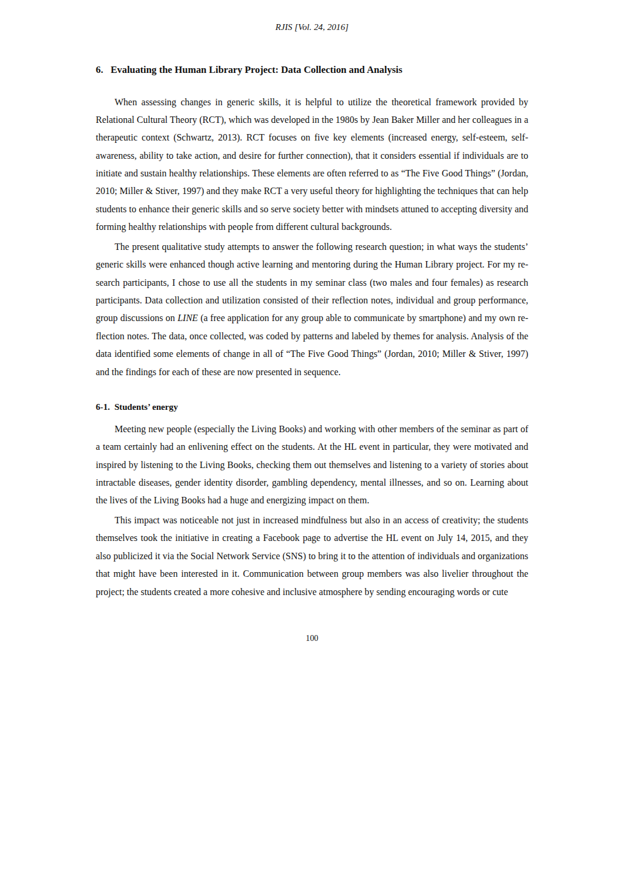RJIS [Vol. 24, 2016]
6. Evaluating the Human Library Project: Data Collection and Analysis
When assessing changes in generic skills, it is helpful to utilize the theoretical framework provided by Relational Cultural Theory (RCT), which was developed in the 1980s by Jean Baker Miller and her colleagues in a therapeutic context (Schwartz, 2013). RCT focuses on five key elements (increased energy, self-esteem, self-awareness, ability to take action, and desire for further connection), that it considers essential if individuals are to initiate and sustain healthy relationships. These elements are often referred to as “The Five Good Things” (Jordan, 2010; Miller & Stiver, 1997) and they make RCT a very useful theory for highlighting the techniques that can help students to enhance their generic skills and so serve society better with mindsets attuned to accepting diversity and forming healthy relationships with people from different cultural backgrounds.
The present qualitative study attempts to answer the following research question; in what ways the students’ generic skills were enhanced though active learning and mentoring during the Human Library project. For my research participants, I chose to use all the students in my seminar class (two males and four females) as research participants. Data collection and utilization consisted of their reflection notes, individual and group performance, group discussions on LINE (a free application for any group able to communicate by smartphone) and my own reflection notes. The data, once collected, was coded by patterns and labeled by themes for analysis. Analysis of the data identified some elements of change in all of “The Five Good Things” (Jordan, 2010; Miller & Stiver, 1997) and the findings for each of these are now presented in sequence.
6-1. Students’ energy
Meeting new people (especially the Living Books) and working with other members of the seminar as part of a team certainly had an enlivening effect on the students. At the HL event in particular, they were motivated and inspired by listening to the Living Books, checking them out themselves and listening to a variety of stories about intractable diseases, gender identity disorder, gambling dependency, mental illnesses, and so on. Learning about the lives of the Living Books had a huge and energizing impact on them.
This impact was noticeable not just in increased mindfulness but also in an access of creativity; the students themselves took the initiative in creating a Facebook page to advertise the HL event on July 14, 2015, and they also publicized it via the Social Network Service (SNS) to bring it to the attention of individuals and organizations that might have been interested in it. Communication between group members was also livelier throughout the project; the students created a more cohesive and inclusive atmosphere by sending encouraging words or cute
100